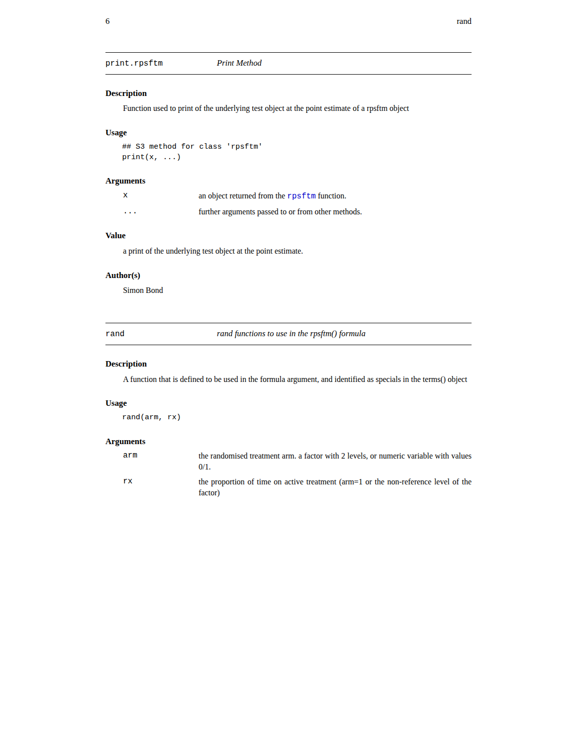6 rand
print.rpsftm Print Method
Description
Function used to print of the underlying test object at the point estimate of a rpsftm object
Usage
## S3 method for class 'rpsftm'
print(x, ...)
Arguments
x
an object returned from the rpsftm function.
...
further arguments passed to or from other methods.
Value
a print of the underlying test object at the point estimate.
Author(s)
Simon Bond
rand rand functions to use in the rpsftm() formula
Description
A function that is defined to be used in the formula argument, and identified as specials in the terms() object
Usage
rand(arm, rx)
Arguments
arm
the randomised treatment arm. a factor with 2 levels, or numeric variable with values 0/1.
rx
the proportion of time on active treatment (arm=1 or the non-reference level of the factor)